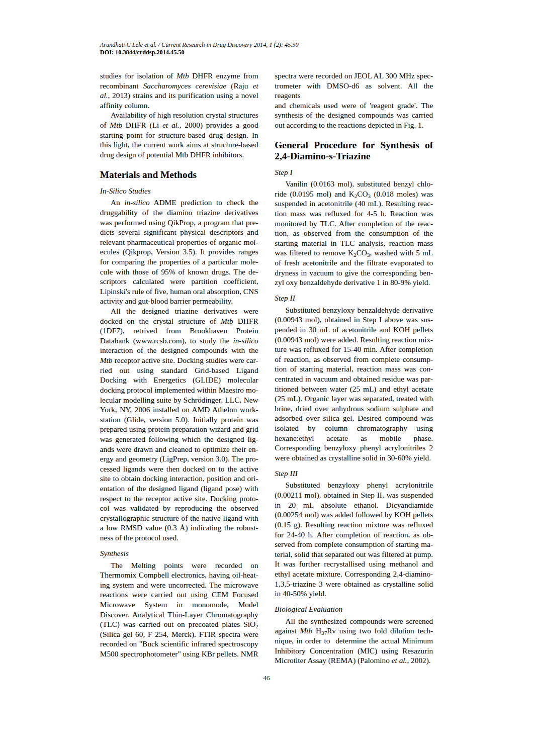Arundhati C Lele et al. / Current Research in Drug Discovery 2014, 1 (2): 45.50
DOI: 10.3844/crddsp.2014.45.50
studies for isolation of Mtb DHFR enzyme from recombinant Saccharomyces cerevisiae (Raju et al., 2013) strains and its purification using a novel affinity column.
Availability of high resolution crystal structures of Mtb DHFR (Li et al., 2000) provides a good starting point for structure-based drug design. In this light, the current work aims at structure-based drug design of potential Mtb DHFR inhibitors.
Materials and Methods
In-Silico Studies
An in-silico ADME prediction to check the druggability of the diamino triazine derivatives was performed using QikProp, a program that predicts several significant physical descriptors and relevant pharmaceutical properties of organic molecules (Qikprop, Version 3.5). It provides ranges for comparing the properties of a particular molecule with those of 95% of known drugs. The descriptors calculated were partition coefficient, Lipinski's rule of five, human oral absorption, CNS activity and gut-blood barrier permeability.
All the designed triazine derivatives were docked on the crystal structure of Mtb DHFR (1DF7), retrived from Brookhaven Protein Databank (www.rcsb.com), to study the in-silico interaction of the designed compounds with the Mtb receptor active site. Docking studies were carried out using standard Grid-based Ligand Docking with Energetics (GLIDE) molecular docking protocol implemented within Maestro molecular modelling suite by Schrödinger, LLC, New York, NY, 2006 installed on AMD Athelon workstation (Glide, version 5.0). Initially protein was prepared using protein preparation wizard and grid was generated following which the designed ligands were drawn and cleaned to optimize their energy and geometry (LigPrep, version 3.0). The processed ligands were then docked on to the active site to obtain docking interaction, position and orientation of the designed ligand (ligand pose) with respect to the receptor active site. Docking protocol was validated by reproducing the observed crystallographic structure of the native ligand with a low RMSD value (0.3 Å) indicating the robustness of the protocol used.
Synthesis
The Melting points were recorded on Thermomix Compbell electronics, having oil-heating system and were uncorrected. The microwave reactions were carried out using CEM Focused Microwave System in monomode, Model Discover. Analytical Thin-Layer Chromatography (TLC) was carried out on precoated plates SiO2 (Silica gel 60, F 254, Merck). FTIR spectra were recorded on "Buck scientific infrared spectroscopy M500 spectrophotometer" using KBr pellets. NMR spectra were recorded on JEOL AL 300 MHz spectrometer with DMSO-d6 as solvent. All the reagents
and chemicals used were of 'reagent grade'. The synthesis of the designed compounds was carried out according to the reactions depicted in Fig. 1.
General Procedure for Synthesis of 2,4-Diamino-s-Triazine
Step I
Vanilin (0.0163 mol), substituted benzyl chloride (0.0195 mol) and K2CO3 (0.018 moles) was suspended in acetonitrile (40 mL). Resulting reaction mass was refluxed for 4-5 h. Reaction was monitored by TLC. After completion of the reaction, as observed from the consumption of the starting material in TLC analysis, reaction mass was filtered to remove K2CO3, washed with 5 mL of fresh acetonitrile and the filtrate evaporated to dryness in vacuum to give the corresponding benzyl oxy benzaldehyde derivative 1 in 80-9% yield.
Step II
Substituted benzyloxy benzaldehyde derivative (0.00943 mol), obtained in Step I above was suspended in 30 mL of acetonitrile and KOH pellets (0.00943 mol) were added. Resulting reaction mixture was refluxed for 15-40 min. After completion of reaction, as observed from complete consumption of starting material, reaction mass was concentrated in vacuum and obtained residue was partitioned between water (25 mL) and ethyl acetate (25 mL). Organic layer was separated, treated with brine, dried over anhydrous sodium sulphate and adsorbed over silica gel. Desired compound was isolated by column chromatography using hexane:ethyl acetate as mobile phase. Corresponding benzyloxy phenyl acrylonitriles 2 were obtained as crystalline solid in 30-60% yield.
Step III
Substituted benzyloxy phenyl acrylonitrile (0.00211 mol), obtained in Step II, was suspended in 20 mL absolute ethanol. Dicyandiamide (0.00254 mol) was added followed by KOH pellets (0.15 g). Resulting reaction mixture was refluxed for 24-40 h. After completion of reaction, as observed from complete consumption of starting material, solid that separated out was filtered at pump. It was further recrystallised using methanol and ethyl acetate mixture. Corresponding 2,4-diamino-1,3,5-triazine 3 were obtained as crystalline solid in 40-50% yield.
Biological Evaluation
All the synthesized compounds were screened against Mtb H37Rv using two fold dilution technique, in order to determine the actual Minimum Inhibitory Concentration (MIC) using Resazurin Microtiter Assay (REMA) (Palomino et al., 2002).
46